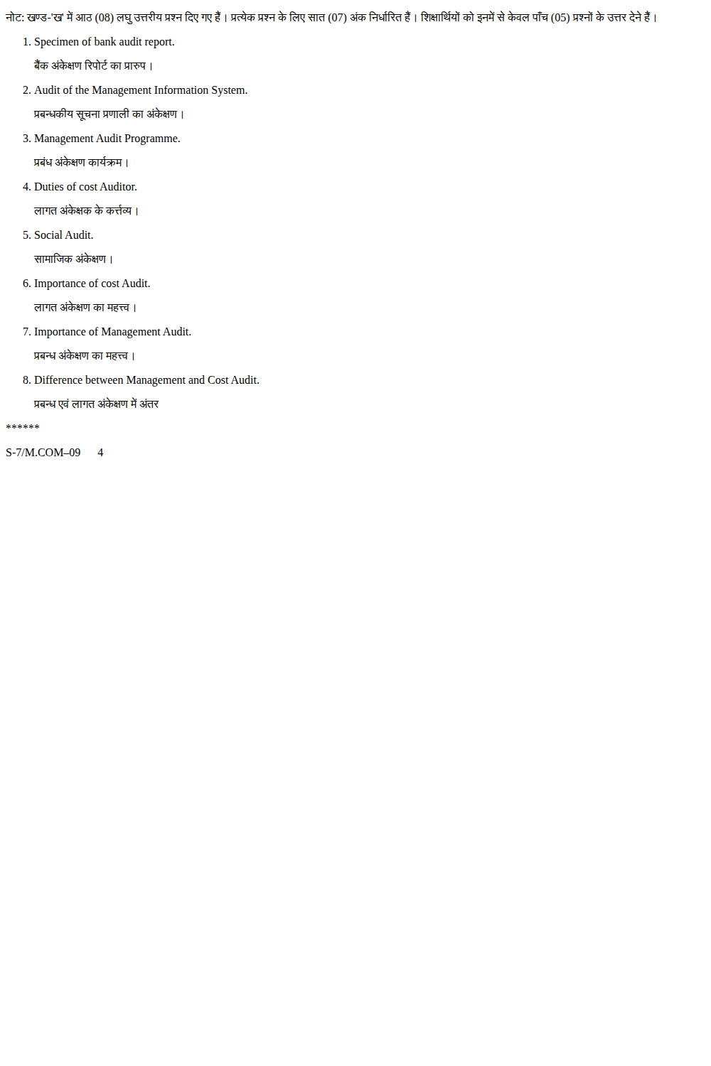नोट: खण्ड-'ख' में आठ (08) लघु उत्तरीय प्रश्न दिए गए हैं। प्रत्येक प्रश्न के लिए सात (07) अंक निर्धारित हैं। शिक्षार्थियों को इनमें से केवल पाँच (05) प्रश्नों के उत्तर देने हैं।
Specimen of bank audit report.
बैंक अंकेक्षण रिपोर्ट का प्रारुप।
Audit of the Management Information System.
प्रबन्धकीय सूचना प्रणाली का अंकेक्षण।
Management Audit Programme.
प्रबंध अंकेक्षण कार्यक्रम।
Duties of cost Auditor.
लागत अंकेक्षक के कर्त्तव्य।
Social Audit.
सामाजिक अंकेक्षण।
Importance of cost Audit.
लागत अंकेक्षण का महत्त्व।
Importance of Management Audit.
प्रबन्ध अंकेक्षण का महत्त्व।
Difference between Management and Cost Audit.
प्रबन्ध एवं लागत अंकेक्षण में अंतर
******
S-7/M.COM–09 4